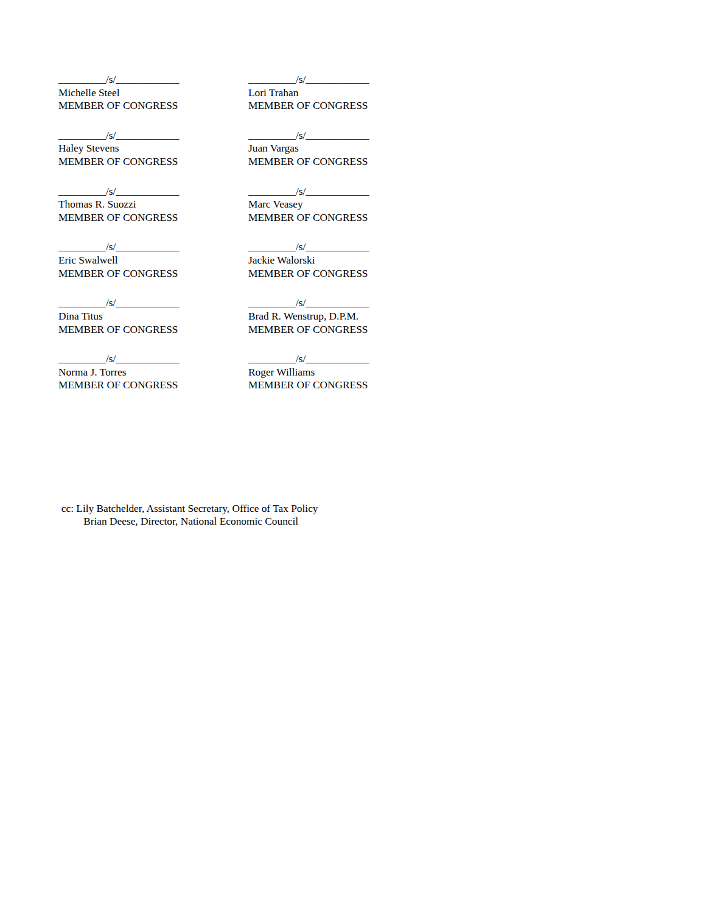| _________/s/____________ Michelle Steel MEMBER OF CONGRESS | _________/s/____________ Lori Trahan MEMBER OF CONGRESS |
| _________/s/____________ Haley Stevens MEMBER OF CONGRESS | _________/s/____________ Juan Vargas MEMBER OF CONGRESS |
| _________/s/____________ Thomas R. Suozzi MEMBER OF CONGRESS | _________/s/____________ Marc Veasey MEMBER OF CONGRESS |
| _________/s/____________ Eric Swalwell MEMBER OF CONGRESS | _________/s/____________ Jackie Walorski MEMBER OF CONGRESS |
| _________/s/____________ Dina Titus MEMBER OF CONGRESS | _________/s/____________ Brad R. Wenstrup, D.P.M. MEMBER OF CONGRESS |
| _________/s/____________ Norma J. Torres MEMBER OF CONGRESS | _________/s/____________ Roger Williams MEMBER OF CONGRESS |
cc: Lily Batchelder, Assistant Secretary, Office of Tax Policy Brian Deese, Director, National Economic Council